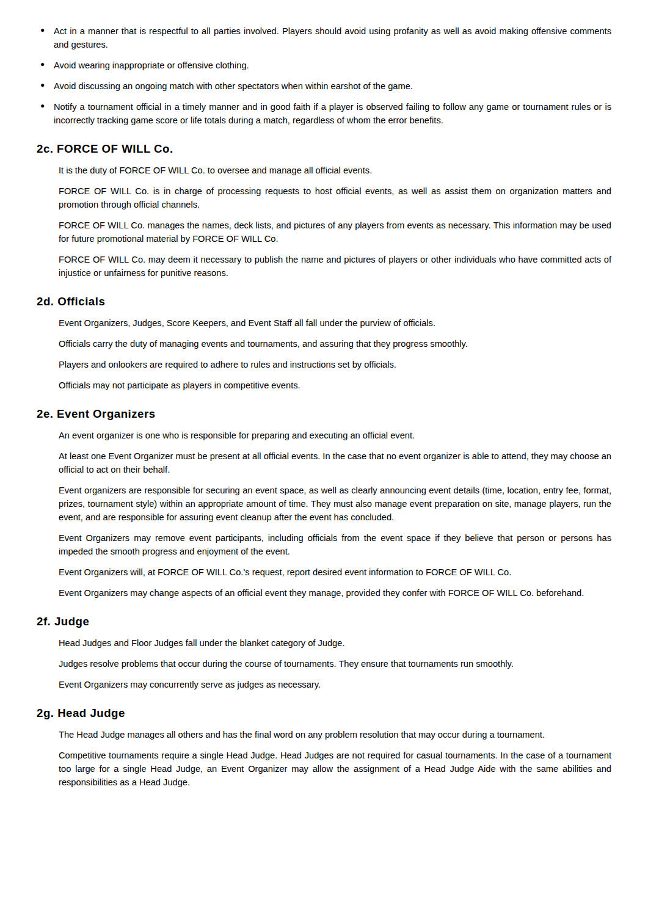Act in a manner that is respectful to all parties involved. Players should avoid using profanity as well as avoid making offensive comments and gestures.
Avoid wearing inappropriate or offensive clothing.
Avoid discussing an ongoing match with other spectators when within earshot of the game.
Notify a tournament official in a timely manner and in good faith if a player is observed failing to follow any game or tournament rules or is incorrectly tracking game score or life totals during a match, regardless of whom the error benefits.
2c. FORCE OF WILL Co.
It is the duty of FORCE OF WILL Co. to oversee and manage all official events.
FORCE OF WILL Co. is in charge of processing requests to host official events, as well as assist them on organization matters and promotion through official channels.
FORCE OF WILL Co. manages the names, deck lists, and pictures of any players from events as necessary. This information may be used for future promotional material by FORCE OF WILL Co.
FORCE OF WILL Co. may deem it necessary to publish the name and pictures of players or other individuals who have committed acts of injustice or unfairness for punitive reasons.
2d. Officials
Event Organizers, Judges, Score Keepers, and Event Staff all fall under the purview of officials.
Officials carry the duty of managing events and tournaments, and assuring that they progress smoothly.
Players and onlookers are required to adhere to rules and instructions set by officials.
Officials may not participate as players in competitive events.
2e. Event Organizers
An event organizer is one who is responsible for preparing and executing an official event.
At least one Event Organizer must be present at all official events. In the case that no event organizer is able to attend, they may choose an official to act on their behalf.
Event organizers are responsible for securing an event space, as well as clearly announcing event details (time, location, entry fee, format, prizes, tournament style) within an appropriate amount of time. They must also manage event preparation on site, manage players, run the event, and are responsible for assuring event cleanup after the event has concluded.
Event Organizers may remove event participants, including officials from the event space if they believe that person or persons has impeded the smooth progress and enjoyment of the event.
Event Organizers will, at FORCE OF WILL Co.'s request, report desired event information to FORCE OF WILL Co.
Event Organizers may change aspects of an official event they manage, provided they confer with FORCE OF WILL Co. beforehand.
2f. Judge
Head Judges and Floor Judges fall under the blanket category of Judge.
Judges resolve problems that occur during the course of tournaments. They ensure that tournaments run smoothly.
Event Organizers may concurrently serve as judges as necessary.
2g. Head Judge
The Head Judge manages all others and has the final word on any problem resolution that may occur during a tournament.
Competitive tournaments require a single Head Judge. Head Judges are not required for casual tournaments. In the case of a tournament too large for a single Head Judge, an Event Organizer may allow the assignment of a Head Judge Aide with the same abilities and responsibilities as a Head Judge.